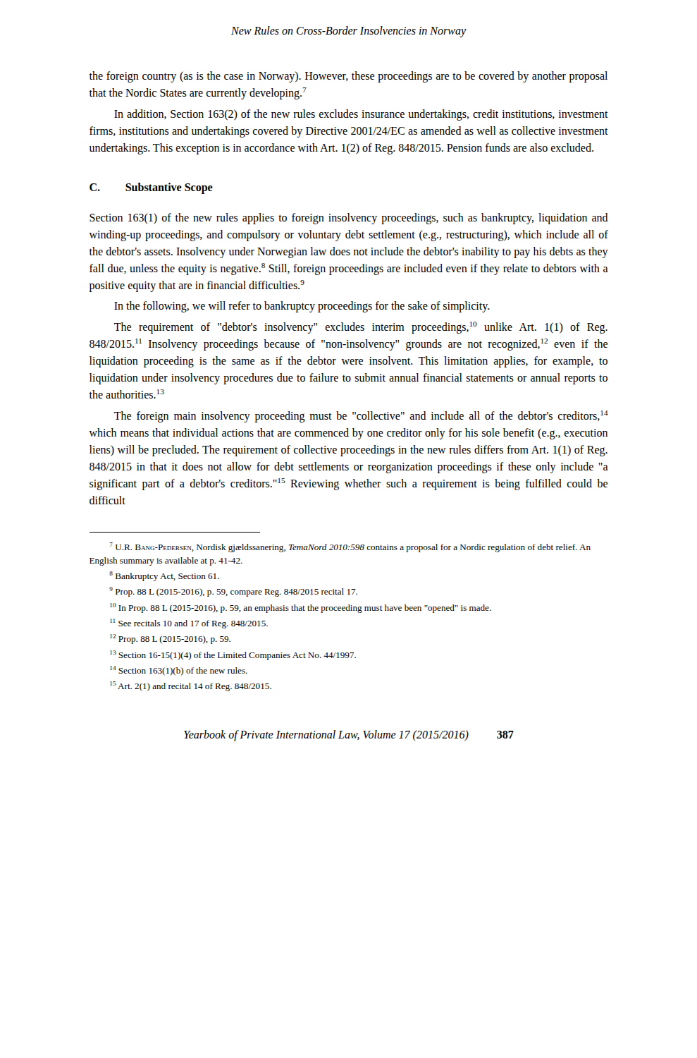New Rules on Cross-Border Insolvencies in Norway
the foreign country (as is the case in Norway). However, these proceedings are to be covered by another proposal that the Nordic States are currently developing.7
In addition, Section 163(2) of the new rules excludes insurance undertakings, credit institutions, investment firms, institutions and undertakings covered by Directive 2001/24/EC as amended as well as collective investment undertakings. This exception is in accordance with Art. 1(2) of Reg. 848/2015. Pension funds are also excluded.
C. Substantive Scope
Section 163(1) of the new rules applies to foreign insolvency proceedings, such as bankruptcy, liquidation and winding-up proceedings, and compulsory or voluntary debt settlement (e.g., restructuring), which include all of the debtor's assets. Insolvency under Norwegian law does not include the debtor's inability to pay his debts as they fall due, unless the equity is negative.8 Still, foreign proceedings are included even if they relate to debtors with a positive equity that are in financial difficulties.9
In the following, we will refer to bankruptcy proceedings for the sake of simplicity.
The requirement of "debtor's insolvency" excludes interim proceedings,10 unlike Art. 1(1) of Reg. 848/2015.11 Insolvency proceedings because of "non-insolvency" grounds are not recognized,12 even if the liquidation proceeding is the same as if the debtor were insolvent. This limitation applies, for example, to liquidation under insolvency procedures due to failure to submit annual financial statements or annual reports to the authorities.13
The foreign main insolvency proceeding must be "collective" and include all of the debtor's creditors,14 which means that individual actions that are commenced by one creditor only for his sole benefit (e.g., execution liens) will be precluded. The requirement of collective proceedings in the new rules differs from Art. 1(1) of Reg. 848/2015 in that it does not allow for debt settlements or reorganization proceedings if these only include "a significant part of a debtor's creditors."15 Reviewing whether such a requirement is being fulfilled could be difficult
7 U.R. Bang-Pedersen, Nordisk gjældssanering, TemaNord 2010:598 contains a proposal for a Nordic regulation of debt relief. An English summary is available at p. 41-42.
8 Bankruptcy Act, Section 61.
9 Prop. 88 L (2015-2016), p. 59, compare Reg. 848/2015 recital 17.
10 In Prop. 88 L (2015-2016), p. 59, an emphasis that the proceeding must have been "opened" is made.
11 See recitals 10 and 17 of Reg. 848/2015.
12 Prop. 88 L (2015-2016), p. 59.
13 Section 16-15(1)(4) of the Limited Companies Act No. 44/1997.
14 Section 163(1)(b) of the new rules.
15 Art. 2(1) and recital 14 of Reg. 848/2015.
Yearbook of Private International Law, Volume 17 (2015/2016)387